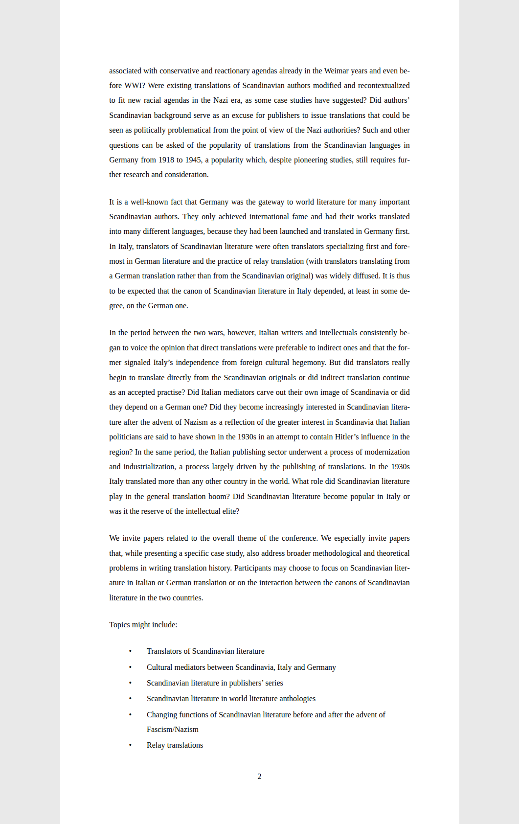associated with conservative and reactionary agendas already in the Weimar years and even before WWI? Were existing translations of Scandinavian authors modified and recontextualized to fit new racial agendas in the Nazi era, as some case studies have suggested? Did authors’ Scandinavian background serve as an excuse for publishers to issue translations that could be seen as politically problematical from the point of view of the Nazi authorities? Such and other questions can be asked of the popularity of translations from the Scandinavian languages in Germany from 1918 to 1945, a popularity which, despite pioneering studies, still requires further research and consideration.
It is a well-known fact that Germany was the gateway to world literature for many important Scandinavian authors. They only achieved international fame and had their works translated into many different languages, because they had been launched and translated in Germany first. In Italy, translators of Scandinavian literature were often translators specializing first and foremost in German literature and the practice of relay translation (with translators translating from a German translation rather than from the Scandinavian original) was widely diffused. It is thus to be expected that the canon of Scandinavian literature in Italy depended, at least in some degree, on the German one.
In the period between the two wars, however, Italian writers and intellectuals consistently began to voice the opinion that direct translations were preferable to indirect ones and that the former signaled Italy’s independence from foreign cultural hegemony. But did translators really begin to translate directly from the Scandinavian originals or did indirect translation continue as an accepted practise? Did Italian mediators carve out their own image of Scandinavia or did they depend on a German one? Did they become increasingly interested in Scandinavian literature after the advent of Nazism as a reflection of the greater interest in Scandinavia that Italian politicians are said to have shown in the 1930s in an attempt to contain Hitler’s influence in the region? In the same period, the Italian publishing sector underwent a process of modernization and industrialization, a process largely driven by the publishing of translations. In the 1930s Italy translated more than any other country in the world. What role did Scandinavian literature play in the general translation boom? Did Scandinavian literature become popular in Italy or was it the reserve of the intellectual elite?
We invite papers related to the overall theme of the conference. We especially invite papers that, while presenting a specific case study, also address broader methodological and theoretical problems in writing translation history. Participants may choose to focus on Scandinavian literature in Italian or German translation or on the interaction between the canons of Scandinavian literature in the two countries.
Topics might include:
Translators of Scandinavian literature
Cultural mediators between Scandinavia, Italy and Germany
Scandinavian literature in publishers’ series
Scandinavian literature in world literature anthologies
Changing functions of Scandinavian literature before and after the advent of Fascism/Nazism
Relay translations
2